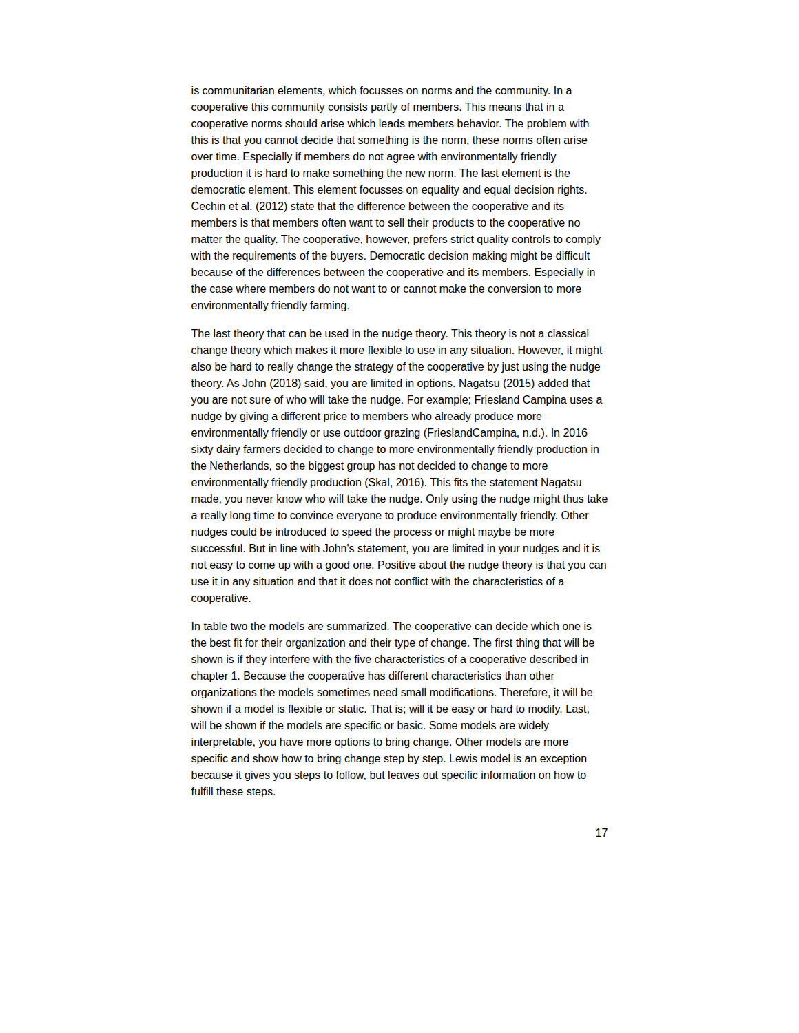is communitarian elements, which focusses on norms and the community. In a cooperative this community consists partly of members. This means that in a cooperative norms should arise which leads members behavior. The problem with this is that you cannot decide that something is the norm, these norms often arise over time. Especially if members do not agree with environmentally friendly production it is hard to make something the new norm. The last element is the democratic element. This element focusses on equality and equal decision rights. Cechin et al. (2012) state that the difference between the cooperative and its members is that members often want to sell their products to the cooperative no matter the quality. The cooperative, however, prefers strict quality controls to comply with the requirements of the buyers. Democratic decision making might be difficult because of the differences between the cooperative and its members. Especially in the case where members do not want to or cannot make the conversion to more environmentally friendly farming.
The last theory that can be used in the nudge theory. This theory is not a classical change theory which makes it more flexible to use in any situation. However, it might also be hard to really change the strategy of the cooperative by just using the nudge theory. As John (2018) said, you are limited in options. Nagatsu (2015) added that you are not sure of who will take the nudge. For example; Friesland Campina uses a nudge by giving a different price to members who already produce more environmentally friendly or use outdoor grazing (FrieslandCampina, n.d.). In 2016 sixty dairy farmers decided to change to more environmentally friendly production in the Netherlands, so the biggest group has not decided to change to more environmentally friendly production (Skal, 2016). This fits the statement Nagatsu made, you never know who will take the nudge. Only using the nudge might thus take a really long time to convince everyone to produce environmentally friendly. Other nudges could be introduced to speed the process or might maybe be more successful. But in line with John's statement, you are limited in your nudges and it is not easy to come up with a good one. Positive about the nudge theory is that you can use it in any situation and that it does not conflict with the characteristics of a cooperative.
In table two the models are summarized. The cooperative can decide which one is the best fit for their organization and their type of change. The first thing that will be shown is if they interfere with the five characteristics of a cooperative described in chapter 1. Because the cooperative has different characteristics than other organizations the models sometimes need small modifications. Therefore, it will be shown if a model is flexible or static. That is; will it be easy or hard to modify. Last, will be shown if the models are specific or basic. Some models are widely interpretable, you have more options to bring change. Other models are more specific and show how to bring change step by step. Lewis model is an exception because it gives you steps to follow, but leaves out specific information on how to fulfill these steps.
17